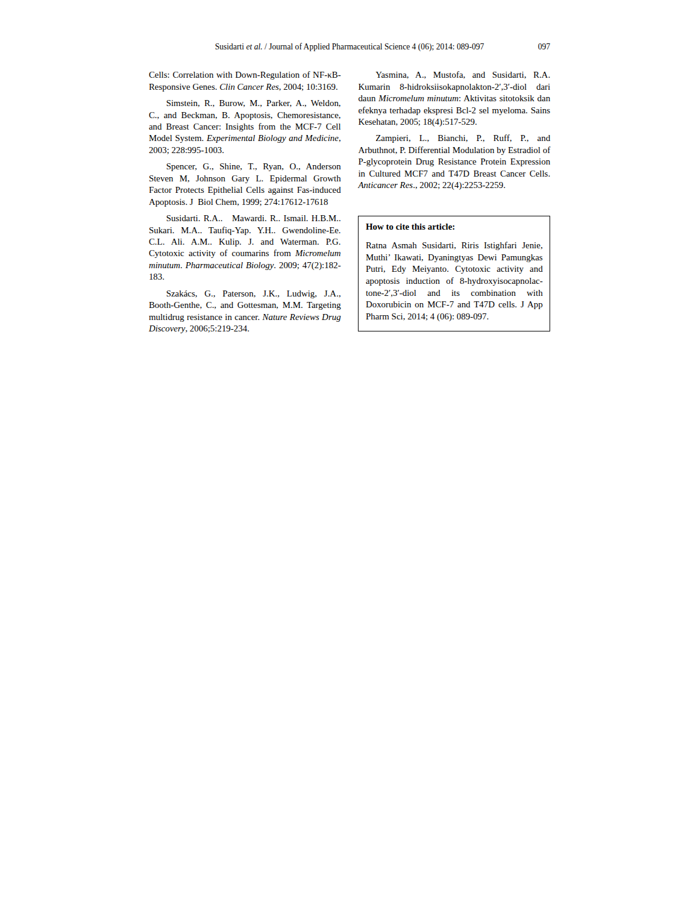Susidarti et al. / Journal of Applied Pharmaceutical Science 4 (06); 2014: 089-097 097
Cells: Correlation with Down-Regulation of NF-κB-Responsive Genes. Clin Cancer Res, 2004; 10:3169.
Simstein, R., Burow, M., Parker, A., Weldon, C., and Beckman, B. Apoptosis, Chemoresistance, and Breast Cancer: Insights from the MCF-7 Cell Model System. Experimental Biology and Medicine, 2003; 228:995-1003.
Spencer, G., Shine, T., Ryan, O., Anderson Steven M, Johnson Gary L. Epidermal Growth Factor Protects Epithelial Cells against Fas-induced Apoptosis. J Biol Chem, 1999; 274:17612-17618
Susidarti. R.A.. Mawardi. R.. Ismail. H.B.M.. Sukari. M.A.. Taufiq-Yap. Y.H.. Gwendoline-Ee. C.L. Ali. A.M.. Kulip. J. and Waterman. P.G. Cytotoxic activity of coumarins from Micromelum minutum. Pharmaceutical Biology. 2009; 47(2):182-183.
Szakács, G., Paterson, J.K., Ludwig, J.A., Booth-Genthe, C., and Gottesman, M.M. Targeting multidrug resistance in cancer. Nature Reviews Drug Discovery, 2006;5:219-234.
Yasmina, A., Mustofa, and Susidarti, R.A. Kumarin 8-hidroksiisokapnolakton-2′,3′-diol dari daun Micromelum minutum: Aktivitas sitotoksik dan efeknya terhadap ekspresi Bcl-2 sel myeloma. Sains Kesehatan, 2005; 18(4):517-529.
Zampieri, L., Bianchi, P., Ruff, P., and Arbuthnot, P. Differential Modulation by Estradiol of P-glycoprotein Drug Resistance Protein Expression in Cultured MCF7 and T47D Breast Cancer Cells. Anticancer Res., 2002; 22(4):2253-2259.
How to cite this article:
Ratna Asmah Susidarti, Riris Istighfari Jenie, Muthi’ Ikawati, Dyaningtyas Dewi Pamungkas Putri, Edy Meiyanto. Cytotoxic activity and apoptosis induction of 8-hydroxyisocapnolactone-2′,3′-diol and its combination with Doxorubicin on MCF-7 and T47D cells. J App Pharm Sci, 2014; 4 (06): 089-097.